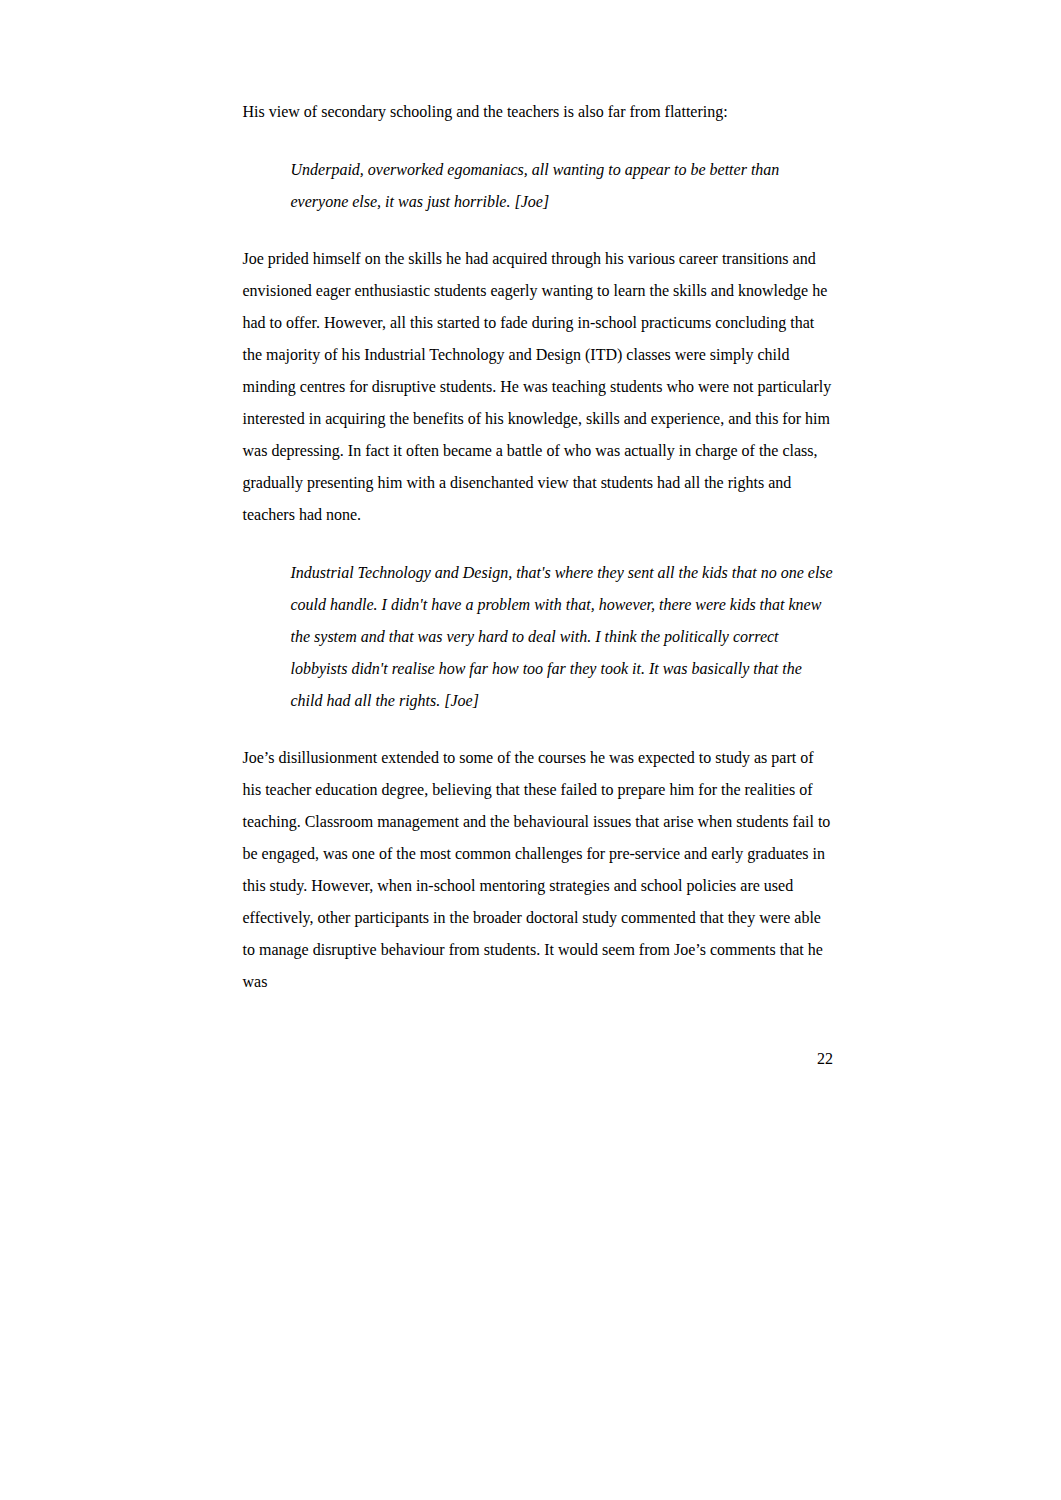His view of secondary schooling and the teachers is also far from flattering:
Underpaid, overworked egomaniacs, all wanting to appear to be better than everyone else, it was just horrible. [Joe]
Joe prided himself on the skills he had acquired through his various career transitions and envisioned eager enthusiastic students eagerly wanting to learn the skills and knowledge he had to offer. However, all this started to fade during in-school practicums concluding that the majority of his Industrial Technology and Design (ITD) classes were simply child minding centres for disruptive students. He was teaching students who were not particularly interested in acquiring the benefits of his knowledge, skills and experience, and this for him was depressing. In fact it often became a battle of who was actually in charge of the class, gradually presenting him with a disenchanted view that students had all the rights and teachers had none.
Industrial Technology and Design, that's where they sent all the kids that no one else could handle. I didn't have a problem with that, however, there were kids that knew the system and that was very hard to deal with. I think the politically correct lobbyists didn't realise how far how too far they took it. It was basically that the child had all the rights. [Joe]
Joe’s disillusionment extended to some of the courses he was expected to study as part of his teacher education degree, believing that these failed to prepare him for the realities of teaching. Classroom management and the behavioural issues that arise when students fail to be engaged, was one of the most common challenges for pre-service and early graduates in this study. However, when in-school mentoring strategies and school policies are used effectively, other participants in the broader doctoral study commented that they were able to manage disruptive behaviour from students. It would seem from Joe’s comments that he was
22